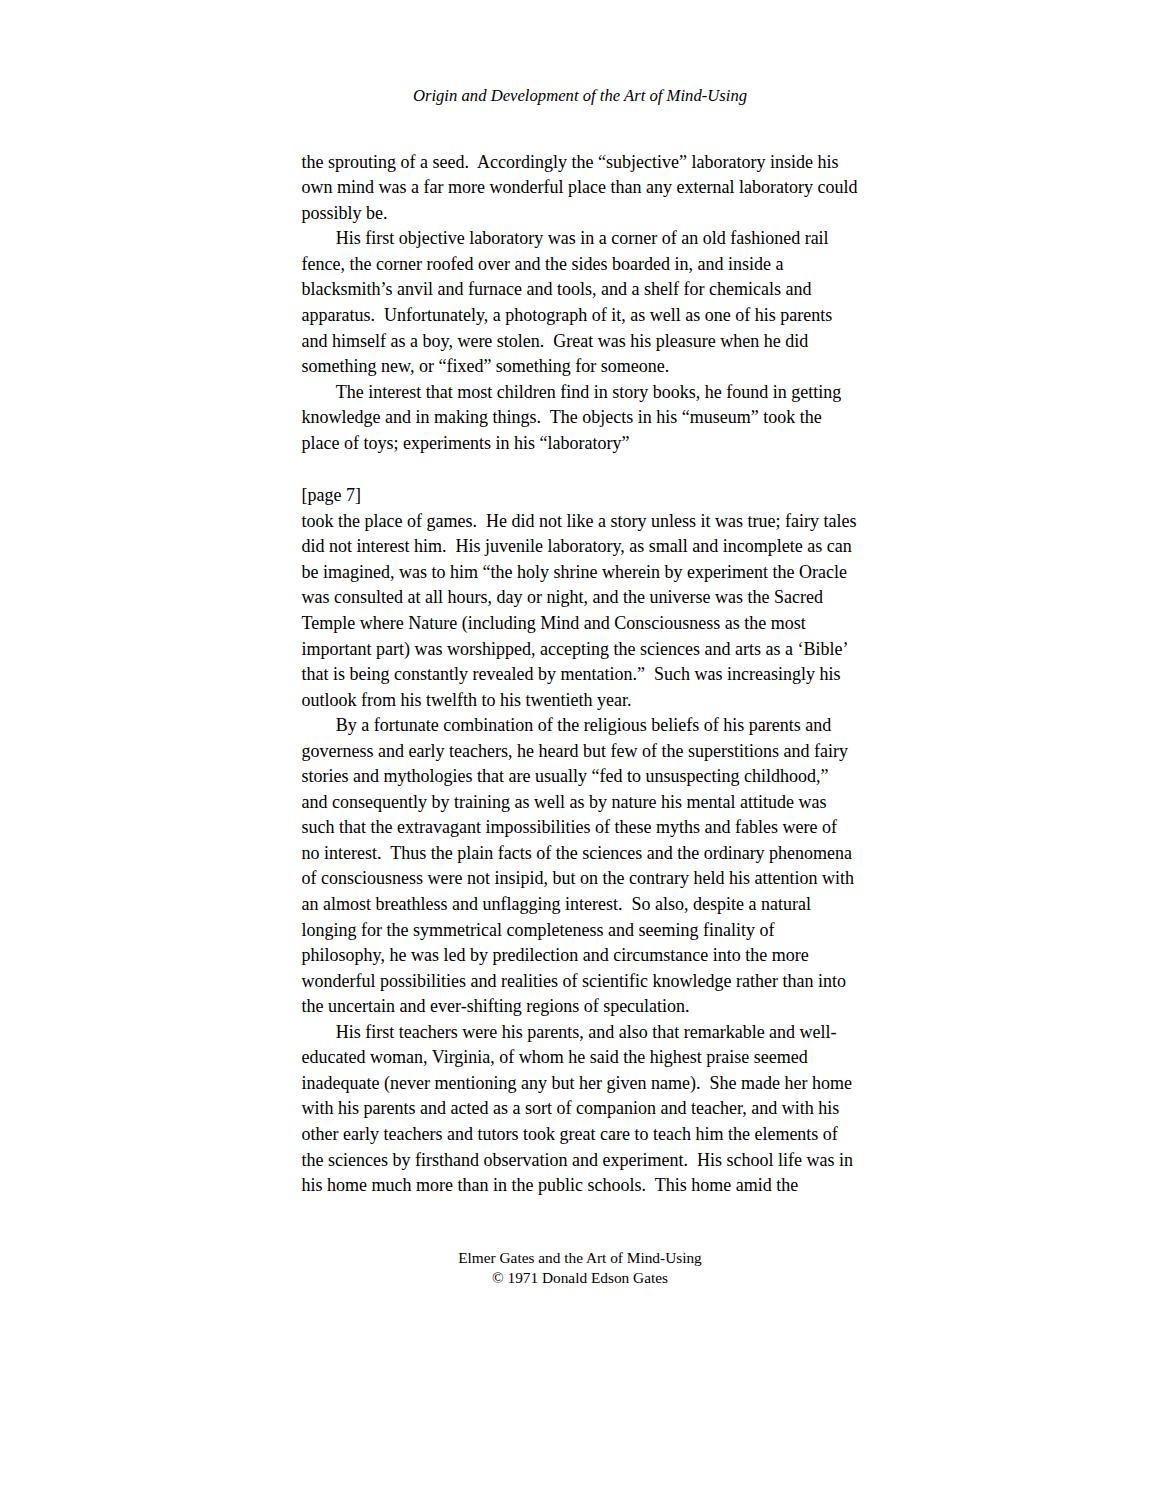Origin and Development of the Art of Mind-Using
the sprouting of a seed. Accordingly the “subjective” laboratory inside his own mind was a far more wonderful place than any external laboratory could possibly be.
His first objective laboratory was in a corner of an old fashioned rail fence, the corner roofed over and the sides boarded in, and inside a blacksmith’s anvil and furnace and tools, and a shelf for chemicals and apparatus. Unfortunately, a photograph of it, as well as one of his parents and himself as a boy, were stolen. Great was his pleasure when he did something new, or “fixed” something for someone.
The interest that most children find in story books, he found in getting knowledge and in making things. The objects in his “museum” took the place of toys; experiments in his “laboratory”
[page 7]
took the place of games. He did not like a story unless it was true; fairy tales did not interest him. His juvenile laboratory, as small and incomplete as can be imagined, was to him “the holy shrine wherein by experiment the Oracle was consulted at all hours, day or night, and the universe was the Sacred Temple where Nature (including Mind and Consciousness as the most important part) was worshipped, accepting the sciences and arts as a ‘Bible’ that is being constantly revealed by mentation.” Such was increasingly his outlook from his twelfth to his twentieth year.
By a fortunate combination of the religious beliefs of his parents and governess and early teachers, he heard but few of the superstitions and fairy stories and mythologies that are usually “fed to unsuspecting childhood,” and consequently by training as well as by nature his mental attitude was such that the extravagant impossibilities of these myths and fables were of no interest. Thus the plain facts of the sciences and the ordinary phenomena of consciousness were not insipid, but on the contrary held his attention with an almost breathless and unflagging interest. So also, despite a natural longing for the symmetrical completeness and seeming finality of philosophy, he was led by predilection and circumstance into the more wonderful possibilities and realities of scientific knowledge rather than into the uncertain and ever-shifting regions of speculation.
His first teachers were his parents, and also that remarkable and well-educated woman, Virginia, of whom he said the highest praise seemed inadequate (never mentioning any but her given name). She made her home with his parents and acted as a sort of companion and teacher, and with his other early teachers and tutors took great care to teach him the elements of the sciences by firsthand observation and experiment. His school life was in his home much more than in the public schools. This home amid the
Elmer Gates and the Art of Mind-Using
© 1971 Donald Edson Gates